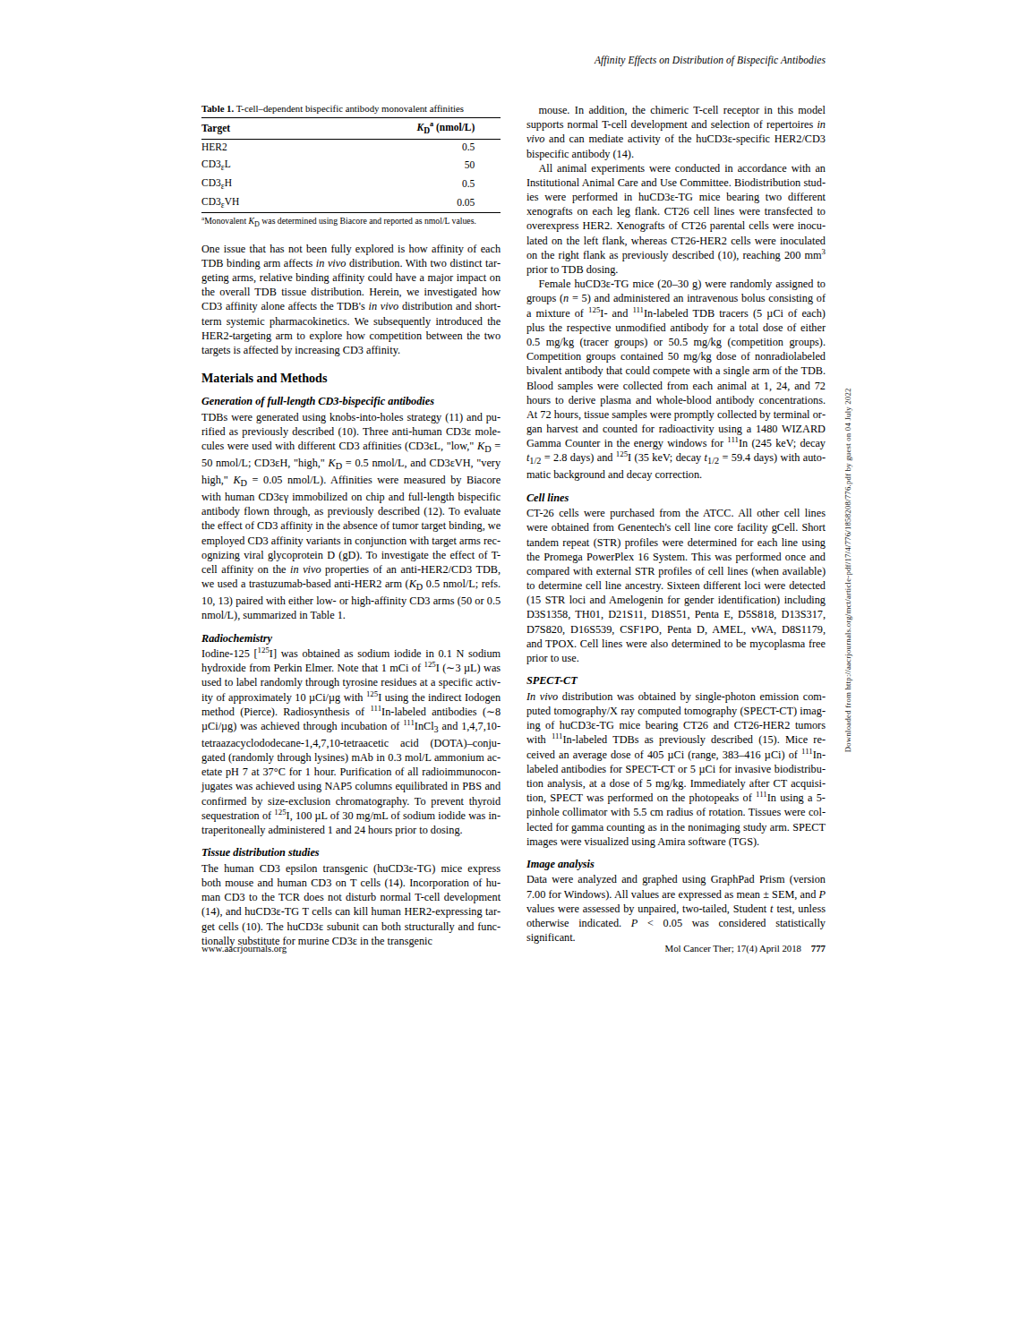Affinity Effects on Distribution of Bispecific Antibodies
Table 1. T-cell–dependent bispecific antibody monovalent affinities
| Target | K D a (nmol/L) |
| --- | --- |
| HER2 | 0.5 |
| CD3 ε L | 50 |
| CD3 ε H | 0.5 |
| CD3 ε VH | 0.05 |
aMonovalent KD was determined using Biacore and reported as nmol/L values.
One issue that has not been fully explored is how affinity of each TDB binding arm affects in vivo distribution. With two distinct targeting arms, relative binding affinity could have a major impact on the overall TDB tissue distribution. Herein, we investigated how CD3 affinity alone affects the TDB's in vivo distribution and short-term systemic pharmacokinetics. We subsequently introduced the HER2-targeting arm to explore how competition between the two targets is affected by increasing CD3 affinity.
Materials and Methods
Generation of full-length CD3-bispecific antibodies
TDBs were generated using knobs-into-holes strategy (11) and purified as previously described (10). Three anti-human CD3ε molecules were used with different CD3 affinities (CD3εL, "low," KD = 50 nmol/L; CD3εH, "high," KD = 0.5 nmol/L, and CD3εVH, "very high," KD = 0.05 nmol/L). Affinities were measured by Biacore with human CD3εγ immobilized on chip and full-length bispecific antibody flown through, as previously described (12). To evaluate the effect of CD3 affinity in the absence of tumor target binding, we employed CD3 affinity variants in conjunction with target arms recognizing viral glycoprotein D (gD). To investigate the effect of T-cell affinity on the in vivo properties of an anti-HER2/CD3 TDB, we used a trastuzumab-based anti-HER2 arm (KD 0.5 nmol/L; refs. 10, 13) paired with either low- or high-affinity CD3 arms (50 or 0.5 nmol/L), summarized in Table 1.
Radiochemistry
Iodine-125 [125I] was obtained as sodium iodide in 0.1 N sodium hydroxide from Perkin Elmer. Note that 1 mCi of 125I (∼3 µL) was used to label randomly through tyrosine residues at a specific activity of approximately 10 µCi/µg with 125I using the indirect Iodogen method (Pierce). Radiosynthesis of 111In-labeled antibodies (∼8 µCi/µg) was achieved through incubation of 111InCl3 and 1,4,7,10-tetraazacyclododecane-1,4,7,10-tetraacetic acid (DOTA)–conjugated (randomly through lysines) mAb in 0.3 mol/L ammonium acetate pH 7 at 37°C for 1 hour. Purification of all radioimmunoconjugates was achieved using NAP5 columns equilibrated in PBS and confirmed by size-exclusion chromatography. To prevent thyroid sequestration of 125I, 100 µL of 30 mg/mL of sodium iodide was intraperitoneally administered 1 and 24 hours prior to dosing.
Tissue distribution studies
The human CD3 epsilon transgenic (huCD3ε-TG) mice express both mouse and human CD3 on T cells (14). Incorporation of human CD3 to the TCR does not disturb normal T-cell development (14), and huCD3ε-TG T cells can kill human HER2-expressing target cells (10). The huCD3ε subunit can both structurally and functionally substitute for murine CD3ε in the transgenic
mouse. In addition, the chimeric T-cell receptor in this model supports normal T-cell development and selection of repertoires in vivo and can mediate activity of the huCD3ε-specific HER2/CD3 bispecific antibody (14).
All animal experiments were conducted in accordance with an Institutional Animal Care and Use Committee. Biodistribution studies were performed in huCD3ε-TG mice bearing two different xenografts on each leg flank. CT26 cell lines were transfected to overexpress HER2. Xenografts of CT26 parental cells were inoculated on the left flank, whereas CT26-HER2 cells were inoculated on the right flank as previously described (10), reaching 200 mm3 prior to TDB dosing.
Female huCD3ε-TG mice (20–30 g) were randomly assigned to groups (n = 5) and administered an intravenous bolus consisting of a mixture of 125I- and 111In-labeled TDB tracers (5 µCi of each) plus the respective unmodified antibody for a total dose of either 0.5 mg/kg (tracer groups) or 50.5 mg/kg (competition groups). Competition groups contained 50 mg/kg dose of nonradiolabeled bivalent antibody that could compete with a single arm of the TDB. Blood samples were collected from each animal at 1, 24, and 72 hours to derive plasma and whole-blood antibody concentrations. At 72 hours, tissue samples were promptly collected by terminal organ harvest and counted for radioactivity using a 1480 WIZARD Gamma Counter in the energy windows for 111In (245 keV; decay t1/2 = 2.8 days) and 125I (35 keV; decay t1/2 = 59.4 days) with automatic background and decay correction.
Cell lines
CT-26 cells were purchased from the ATCC. All other cell lines were obtained from Genentech's cell line core facility gCell. Short tandem repeat (STR) profiles were determined for each line using the Promega PowerPlex 16 System. This was performed once and compared with external STR profiles of cell lines (when available) to determine cell line ancestry. Sixteen different loci were detected (15 STR loci and Amelogenin for gender identification) including D3S1358, TH01, D21S11, D18S51, Penta E, D5S818, D13S317, D7S820, D16S539, CSF1PO, Penta D, AMEL, vWA, D8S1179, and TPOX. Cell lines were also determined to be mycoplasma free prior to use.
SPECT-CT
In vivo distribution was obtained by single-photon emission computed tomography/X ray computed tomography (SPECT-CT) imaging of huCD3ε-TG mice bearing CT26 and CT26-HER2 tumors with 111In-labeled TDBs as previously described (15). Mice received an average dose of 405 µCi (range, 383–416 µCi) of 111In-labeled antibodies for SPECT-CT or 5 µCi for invasive biodistribution analysis, at a dose of 5 mg/kg. Immediately after CT acquisition, SPECT was performed on the photopeaks of 111In using a 5-pinhole collimator with 5.5 cm radius of rotation. Tissues were collected for gamma counting as in the nonimaging study arm. SPECT images were visualized using Amira software (TGS).
Image analysis
Data were analyzed and graphed using GraphPad Prism (version 7.00 for Windows). All values are expressed as mean ± SEM, and P values were assessed by unpaired, two-tailed, Student t test, unless otherwise indicated. P < 0.05 was considered statistically significant.
Downloaded from http://aacrjournals.org/mct/article-pdf/17/4/776/1858208/776.pdf by guest on 04 July 2022
www.aacrjournals.org
Mol Cancer Ther; 17(4) April 2018 777